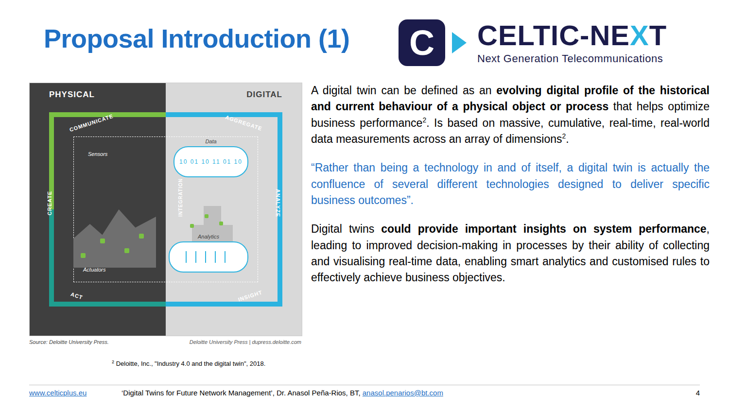Proposal Introduction (1)
CELTIC-NEXT
Next Generation Telecommunications
PHYSICAL
DIGITAL
COMMUNICATE
AGGREGATE
CREATE
ANALYZE
ACT
INSIGHT
INTEGRATION
Sensors
Actuators
Data
10 01 10 11 01 10
Analytics
Source: Deloitte University Press.
Deloitte University Press | dupress.deloitte.com
2 Deloitte, Inc., "Industry 4.0 and the digital twin", 2018.
A digital twin can be defined as an evolving digital profile of the historical and current behaviour of a physical object or process that helps optimize business performance2. Is based on massive, cumulative, real-time, real-world data measurements across an array of dimensions2.
“Rather than being a technology in and of itself, a digital twin is actually the confluence of several different technologies designed to deliver specific business outcomes”.
Digital twins could provide important insights on system performance, leading to improved decision-making in processes by their ability of collecting and visualising real-time data, enabling smart analytics and customised rules to effectively achieve business objectives.
www.celticplus.eu
‘Digital Twins for Future Network Management’, Dr. Anasol Peña-Rios, BT, anasol.penarios@bt.com
4